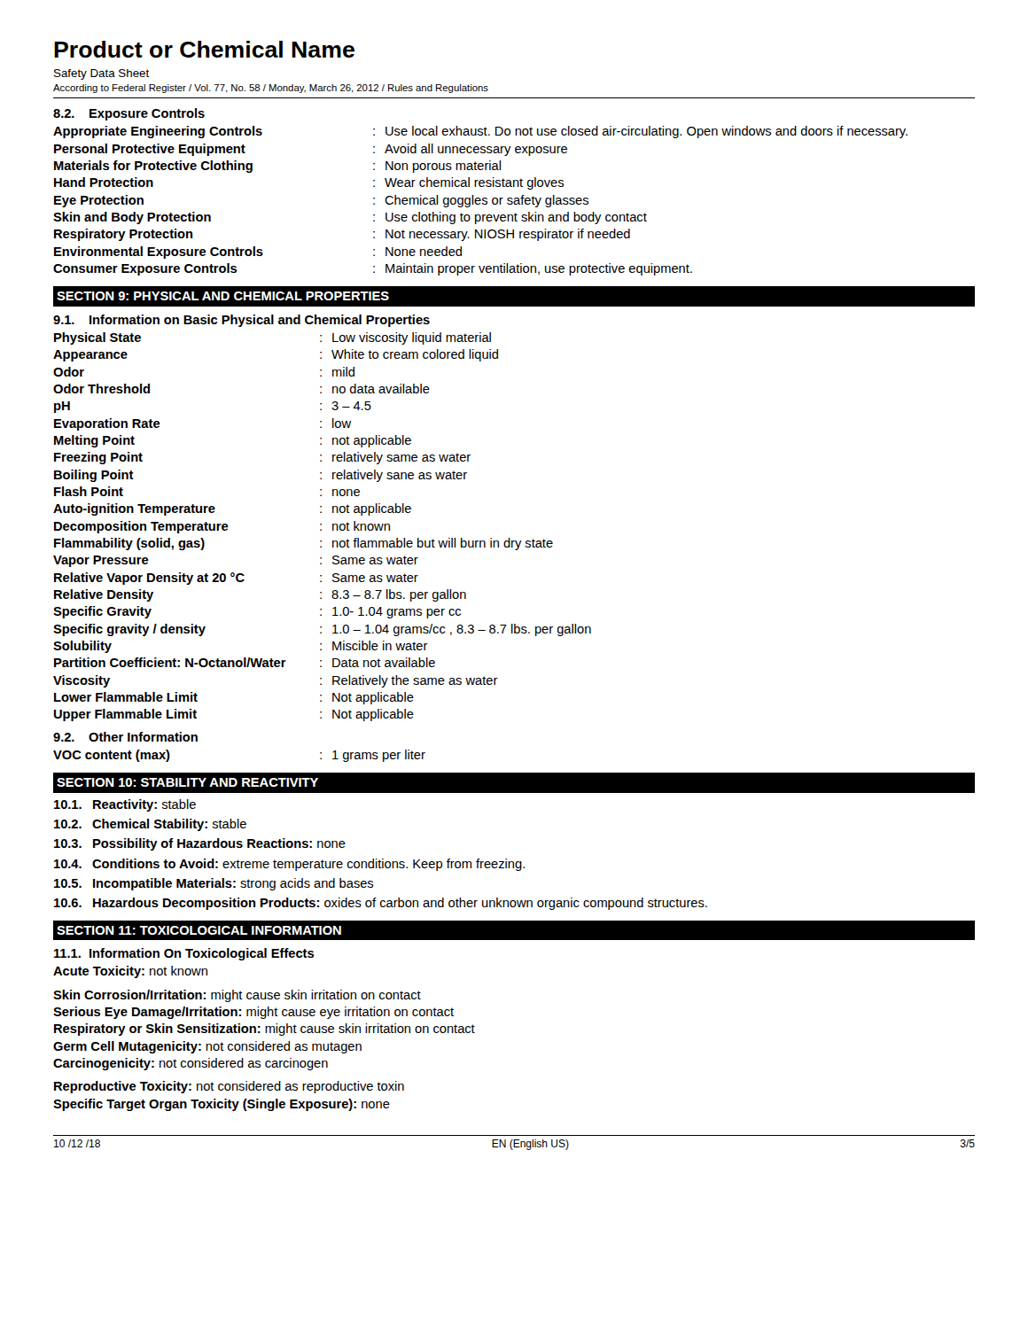Product or Chemical Name
Safety Data Sheet
According to Federal Register / Vol. 77, No. 58 / Monday, March 26, 2012 / Rules and Regulations
8.2. Exposure Controls
| Appropriate Engineering Controls | : | Use local exhaust. Do not use closed air-circulating. Open windows and doors if necessary. |
| Personal Protective Equipment | : | Avoid all unnecessary exposure |
| Materials for Protective Clothing | : | Non porous material |
| Hand Protection | : | Wear chemical resistant gloves |
| Eye Protection | : | Chemical goggles or safety glasses |
| Skin and Body Protection | : | Use clothing to prevent skin and body contact |
| Respiratory Protection | : | Not necessary. NIOSH respirator if needed |
| Environmental Exposure Controls | : | None needed |
| Consumer Exposure Controls | : | Maintain proper ventilation, use protective equipment. |
SECTION 9: PHYSICAL AND CHEMICAL PROPERTIES
9.1. Information on Basic Physical and Chemical Properties
| Physical State | : | Low viscosity liquid material |
| Appearance | : | White to cream colored liquid |
| Odor | : | mild |
| Odor Threshold | : | no data available |
| pH | : | 3 – 4.5 |
| Evaporation Rate | : | low |
| Melting Point | : | not applicable |
| Freezing Point | : | relatively same as water |
| Boiling Point | : | relatively sane as water |
| Flash Point | : | none |
| Auto-ignition Temperature | : | not applicable |
| Decomposition Temperature | : | not known |
| Flammability (solid, gas) | : | not flammable but will burn in dry state |
| Vapor Pressure | : | Same as water |
| Relative Vapor Density at 20 °C | : | Same as water |
| Relative Density | : | 8.3 – 8.7 lbs. per gallon |
| Specific Gravity | : | 1.0- 1.04 grams per cc |
| Specific gravity / density | : | 1.0 – 1.04 grams/cc , 8.3 – 8.7 lbs. per gallon |
| Solubility | : | Miscible in water |
| Partition Coefficient: N-Octanol/Water | : | Data not available |
| Viscosity | : | Relatively the same as water |
| Lower Flammable Limit | : | Not applicable |
| Upper Flammable Limit | : | Not applicable |
9.2. Other Information
| VOC content (max) | : | 1 grams per liter |
SECTION 10: STABILITY AND REACTIVITY
10.1. Reactivity: stable
10.2. Chemical Stability: stable
10.3. Possibility of Hazardous Reactions: none
10.4. Conditions to Avoid: extreme temperature conditions. Keep from freezing.
10.5. Incompatible Materials: strong acids and bases
10.6. Hazardous Decomposition Products: oxides of carbon and other unknown organic compound structures.
SECTION 11: TOXICOLOGICAL INFORMATION
11.1. Information On Toxicological Effects
Acute Toxicity: not known
Skin Corrosion/Irritation: might cause skin irritation on contact
Serious Eye Damage/Irritation: might cause eye irritation on contact
Respiratory or Skin Sensitization: might cause skin irritation on contact
Germ Cell Mutagenicity: not considered as mutagen
Carcinogenicity: not considered as carcinogen
Reproductive Toxicity: not considered as reproductive toxin
Specific Target Organ Toxicity (Single Exposure): none
10 /12 /18 EN (English US) 3/5